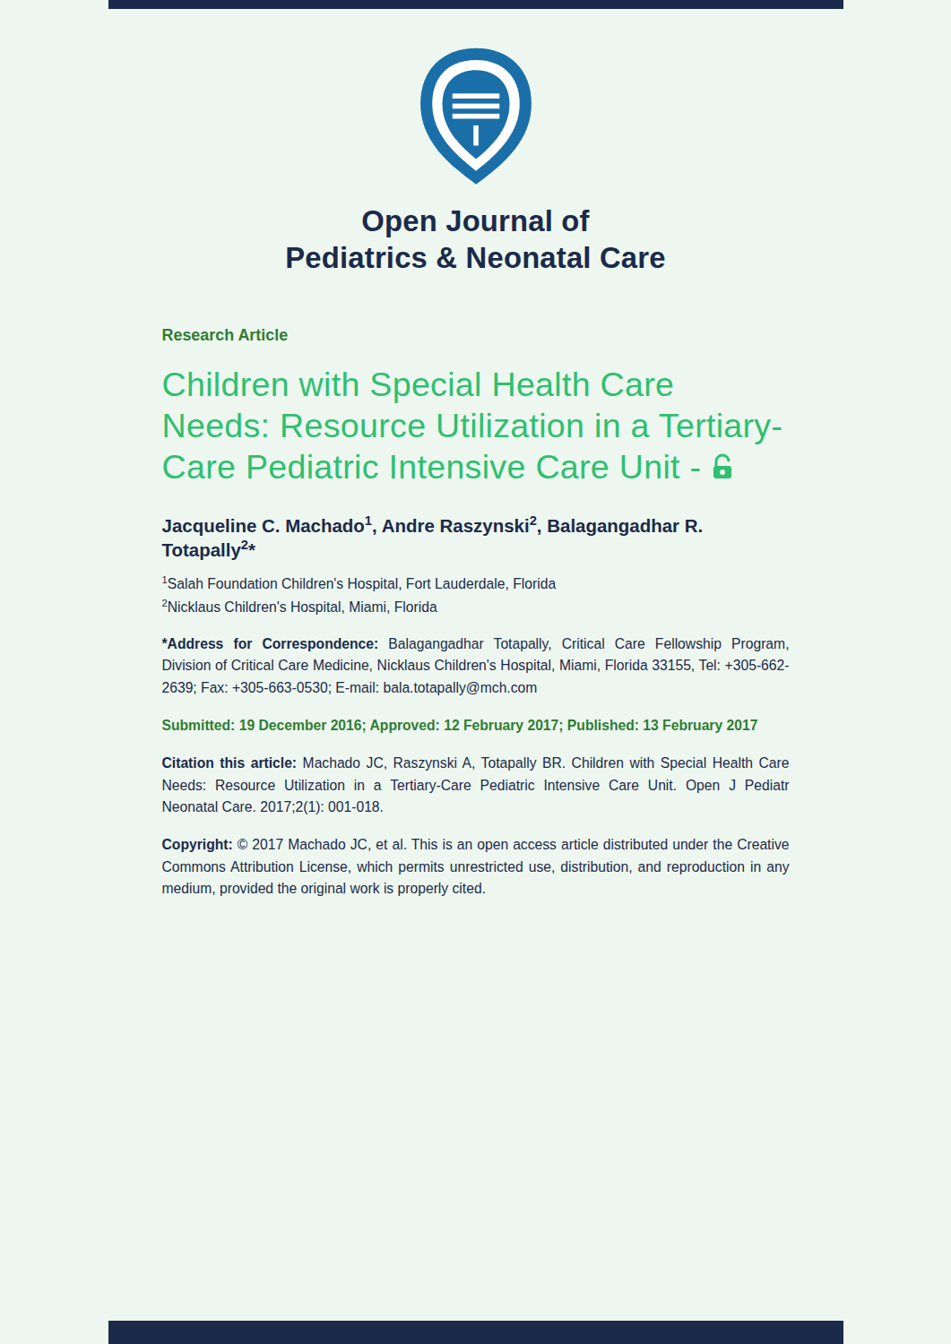Open Journal of
Pediatrics & Neonatal Care
Research Article
Children with Special Health Care Needs: Resource Utilization in a Tertiary-Care Pediatric Intensive Care Unit -
Jacqueline C. Machado1, Andre Raszynski2, Balagangadhar R. Totapally2*
1Salah Foundation Children's Hospital, Fort Lauderdale, Florida
2Nicklaus Children's Hospital, Miami, Florida
*Address for Correspondence: Balagangadhar Totapally, Critical Care Fellowship Program, Division of Critical Care Medicine, Nicklaus Children's Hospital, Miami, Florida 33155, Tel: +305-662-2639; Fax: +305-663-0530; E-mail: bala.totapally@mch.com
Submitted: 19 December 2016; Approved: 12 February 2017; Published: 13 February 2017
Citation this article: Machado JC, Raszynski A, Totapally BR. Children with Special Health Care Needs: Resource Utilization in a Tertiary-Care Pediatric Intensive Care Unit. Open J Pediatr Neonatal Care. 2017;2(1): 001-018.
Copyright: © 2017 Machado JC, et al. This is an open access article distributed under the Creative Commons Attribution License, which permits unrestricted use, distribution, and reproduction in any medium, provided the original work is properly cited.